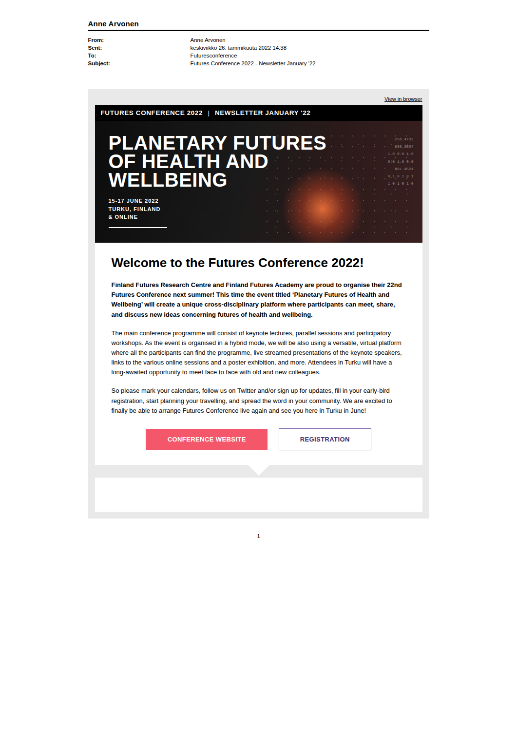Anne Arvonen
| From: | Anne Arvonen |
| Sent: | keskiviikko 26. tammikuuta 2022 14.38 |
| To: | Futuresconference |
| Subject: | Futures Conference 2022 - Newsletter January '22 |
View in browser
FUTURES CONFERENCE 2022 | NEWSLETTER JANUARY '22
256.4732
208.3894
1.0 0.0 1.0
0.0 1.0 0.0
481.4521
0 1 0 1 0 1
1 0 1 0 1 0
PLANETARY FUTURES
OF HEALTH AND
WELLBEING
15-17 JUNE 2022
TURKU, FINLAND
& ONLINE
Welcome to the Futures Conference 2022!
Finland Futures Research Centre and Finland Futures Academy are proud to organise their 22nd Futures Conference next summer! This time the event titled ‘Planetary Futures of Health and Wellbeing’ will create a unique cross-disciplinary platform where participants can meet, share, and discuss new ideas concerning futures of health and wellbeing.
The main conference programme will consist of keynote lectures, parallel sessions and participatory workshops. As the event is organised in a hybrid mode, we will be also using a versatile, virtual platform where all the participants can find the programme, live streamed presentations of the keynote speakers, links to the various online sessions and a poster exhibition, and more. Attendees in Turku will have a long-awaited opportunity to meet face to face with old and new colleagues.
So please mark your calendars, follow us on Twitter and/or sign up for updates, fill in your early-bird registration, start planning your travelling, and spread the word in your community. We are excited to finally be able to arrange Futures Conference live again and see you here in Turku in June!
CONFERENCE WEBSITE REGISTRATION
1